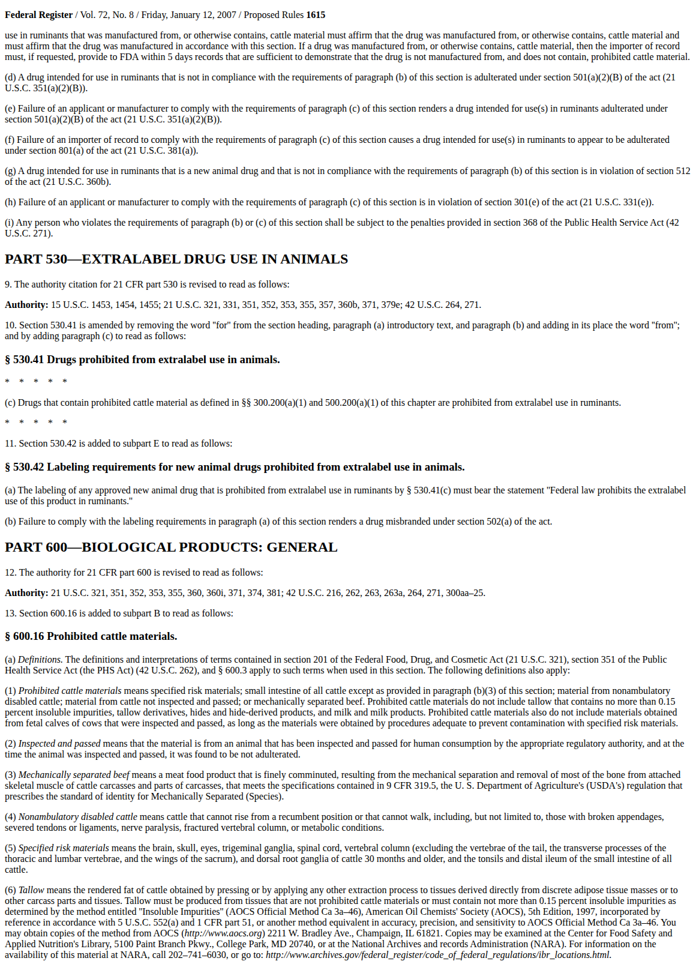Federal Register / Vol. 72, No. 8 / Friday, January 12, 2007 / Proposed Rules 1615
use in ruminants that was manufactured from, or otherwise contains, cattle material must affirm that the drug was manufactured from, or otherwise contains, cattle material and must affirm that the drug was manufactured in accordance with this section. If a drug was manufactured from, or otherwise contains, cattle material, then the importer of record must, if requested, provide to FDA within 5 days records that are sufficient to demonstrate that the drug is not manufactured from, and does not contain, prohibited cattle material.
(d) A drug intended for use in ruminants that is not in compliance with the requirements of paragraph (b) of this section is adulterated under section 501(a)(2)(B) of the act (21 U.S.C. 351(a)(2)(B)).
(e) Failure of an applicant or manufacturer to comply with the requirements of paragraph (c) of this section renders a drug intended for use(s) in ruminants adulterated under section 501(a)(2)(B) of the act (21 U.S.C. 351(a)(2)(B)).
(f) Failure of an importer of record to comply with the requirements of paragraph (c) of this section causes a drug intended for use(s) in ruminants to appear to be adulterated under section 801(a) of the act (21 U.S.C. 381(a)).
(g) A drug intended for use in ruminants that is a new animal drug and that is not in compliance with the requirements of paragraph (b) of this section is in violation of section 512 of the act (21 U.S.C. 360b).
(h) Failure of an applicant or manufacturer to comply with the requirements of paragraph (c) of this section is in violation of section 301(e) of the act (21 U.S.C. 331(e)).
(i) Any person who violates the requirements of paragraph (b) or (c) of this section shall be subject to the penalties provided in section 368 of the Public Health Service Act (42 U.S.C. 271).
PART 530—EXTRALABEL DRUG USE IN ANIMALS
9. The authority citation for 21 CFR part 530 is revised to read as follows:
Authority: 15 U.S.C. 1453, 1454, 1455; 21 U.S.C. 321, 331, 351, 352, 353, 355, 357, 360b, 371, 379e; 42 U.S.C. 264, 271.
10. Section 530.41 is amended by removing the word ''for'' from the section heading, paragraph (a) introductory text, and paragraph (b) and adding in its place the word ''from''; and by adding paragraph (c) to read as follows:
§ 530.41 Drugs prohibited from extralabel use in animals.
* * * * *
(c) Drugs that contain prohibited cattle material as defined in §§ 300.200(a)(1) and 500.200(a)(1) of this chapter are prohibited from extralabel use in ruminants.
* * * * *
11. Section 530.42 is added to subpart E to read as follows:
§ 530.42 Labeling requirements for new animal drugs prohibited from extralabel use in animals.
(a) The labeling of any approved new animal drug that is prohibited from extralabel use in ruminants by § 530.41(c) must bear the statement ''Federal law prohibits the extralabel use of this product in ruminants.''
(b) Failure to comply with the labeling requirements in paragraph (a) of this section renders a drug misbranded under section 502(a) of the act.
PART 600—BIOLOGICAL PRODUCTS: GENERAL
12. The authority for 21 CFR part 600 is revised to read as follows:
Authority: 21 U.S.C. 321, 351, 352, 353, 355, 360, 360i, 371, 374, 381; 42 U.S.C. 216, 262, 263, 263a, 264, 271, 300aa–25.
13. Section 600.16 is added to subpart B to read as follows:
§ 600.16 Prohibited cattle materials.
(a) Definitions. The definitions and interpretations of terms contained in section 201 of the Federal Food, Drug, and Cosmetic Act (21 U.S.C. 321), section 351 of the Public Health Service Act (the PHS Act) (42 U.S.C. 262), and § 600.3 apply to such terms when used in this section. The following definitions also apply:
(1) Prohibited cattle materials means specified risk materials; small intestine of all cattle except as provided in paragraph (b)(3) of this section; material from nonambulatory disabled cattle; material from cattle not inspected and passed; or mechanically separated beef. Prohibited cattle materials do not include tallow that contains no more than 0.15 percent insoluble impurities, tallow derivatives, hides and hide-derived products, and milk and milk products. Prohibited cattle materials also do not include materials obtained from fetal calves of cows that were inspected and passed, as long as the materials were obtained by procedures adequate to prevent contamination with specified risk materials.
(2) Inspected and passed means that the material is from an animal that has been inspected and passed for human consumption by the appropriate regulatory authority, and at the time the animal was inspected and passed, it was found to be not adulterated.
(3) Mechanically separated beef means a meat food product that is finely comminuted, resulting from the mechanical separation and removal of most of the bone from attached skeletal muscle of cattle carcasses and parts of carcasses, that meets the specifications contained in 9 CFR 319.5, the U. S. Department of Agriculture's (USDA's) regulation that prescribes the standard of identity for Mechanically Separated (Species).
(4) Nonambulatory disabled cattle means cattle that cannot rise from a recumbent position or that cannot walk, including, but not limited to, those with broken appendages, severed tendons or ligaments, nerve paralysis, fractured vertebral column, or metabolic conditions.
(5) Specified risk materials means the brain, skull, eyes, trigeminal ganglia, spinal cord, vertebral column (excluding the vertebrae of the tail, the transverse processes of the thoracic and lumbar vertebrae, and the wings of the sacrum), and dorsal root ganglia of cattle 30 months and older, and the tonsils and distal ileum of the small intestine of all cattle.
(6) Tallow means the rendered fat of cattle obtained by pressing or by applying any other extraction process to tissues derived directly from discrete adipose tissue masses or to other carcass parts and tissues. Tallow must be produced from tissues that are not prohibited cattle materials or must contain not more than 0.15 percent insoluble impurities as determined by the method entitled ''Insoluble Impurities'' (AOCS Official Method Ca 3a–46), American Oil Chemists' Society (AOCS), 5th Edition, 1997, incorporated by reference in accordance with 5 U.S.C. 552(a) and 1 CFR part 51, or another method equivalent in accuracy, precision, and sensitivity to AOCS Official Method Ca 3a–46. You may obtain copies of the method from AOCS (http://www.aocs.org) 2211 W. Bradley Ave., Champaign, IL 61821. Copies may be examined at the Center for Food Safety and Applied Nutrition's Library, 5100 Paint Branch Pkwy., College Park, MD 20740, or at the National Archives and records Administration (NARA). For information on the availability of this material at NARA, call 202–741–6030, or go to: http://www.archives.gov/federal_register/code_of_federal_regulations/ibr_locations.html.